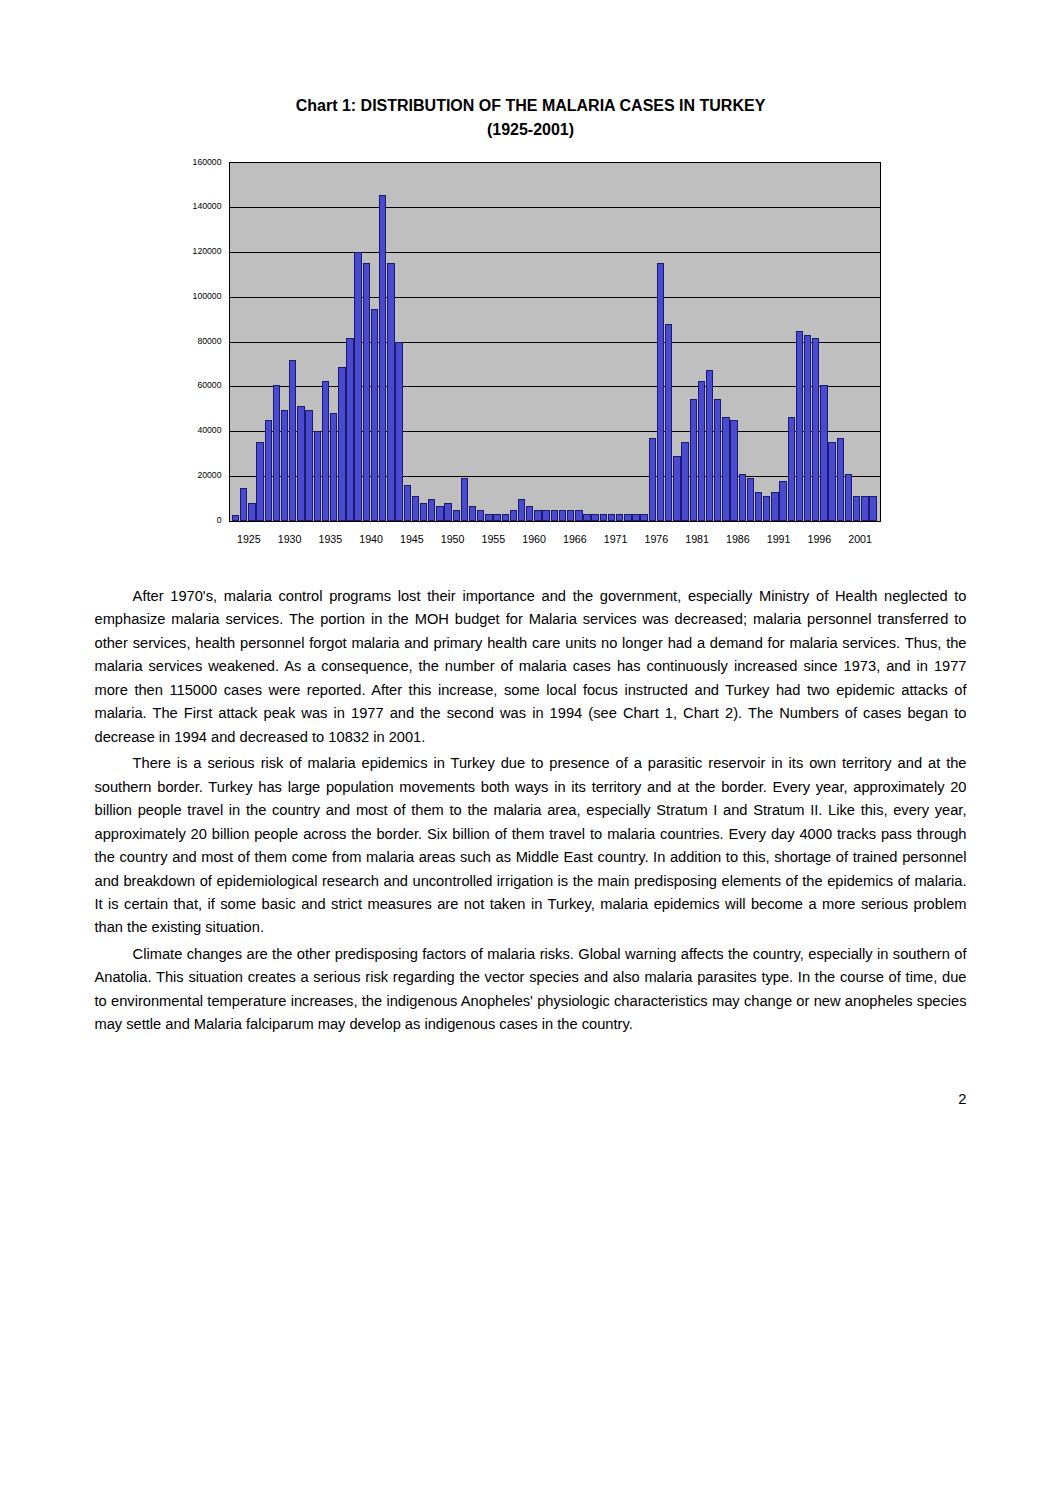Chart 1: DISTRIBUTION OF THE MALARIA CASES IN TURKEY
(1925-2001)
160000 140000 120000 100000 80000 60000 40000 20000 0
1925 1930 1935 1940 1945 1950 1955 1960 1966 1971 1976 1981 1986 1991 1996 2001
After 1970's, malaria control programs lost their importance and the government, especially Ministry of Health neglected to emphasize malaria services. The portion in the MOH budget for Malaria services was decreased; malaria personnel transferred to other services, health personnel forgot malaria and primary health care units no longer had a demand for malaria services. Thus, the malaria services weakened. As a consequence, the number of malaria cases has continuously increased since 1973, and in 1977 more then 115000 cases were reported. After this increase, some local focus instructed and Turkey had two epidemic attacks of malaria. The First attack peak was in 1977 and the second was in 1994 (see Chart 1, Chart 2). The Numbers of cases began to decrease in 1994 and decreased to 10832 in 2001.
There is a serious risk of malaria epidemics in Turkey due to presence of a parasitic reservoir in its own territory and at the southern border. Turkey has large population movements both ways in its territory and at the border. Every year, approximately 20 billion people travel in the country and most of them to the malaria area, especially Stratum I and Stratum II. Like this, every year, approximately 20 billion people across the border. Six billion of them travel to malaria countries. Every day 4000 tracks pass through the country and most of them come from malaria areas such as Middle East country. In addition to this, shortage of trained personnel and breakdown of epidemiological research and uncontrolled irrigation is the main predisposing elements of the epidemics of malaria. It is certain that, if some basic and strict measures are not taken in Turkey, malaria epidemics will become a more serious problem than the existing situation.
Climate changes are the other predisposing factors of malaria risks. Global warning affects the country, especially in southern of Anatolia. This situation creates a serious risk regarding the vector species and also malaria parasites type. In the course of time, due to environmental temperature increases, the indigenous Anopheles' physiologic characteristics may change or new anopheles species may settle and Malaria falciparum may develop as indigenous cases in the country.
2